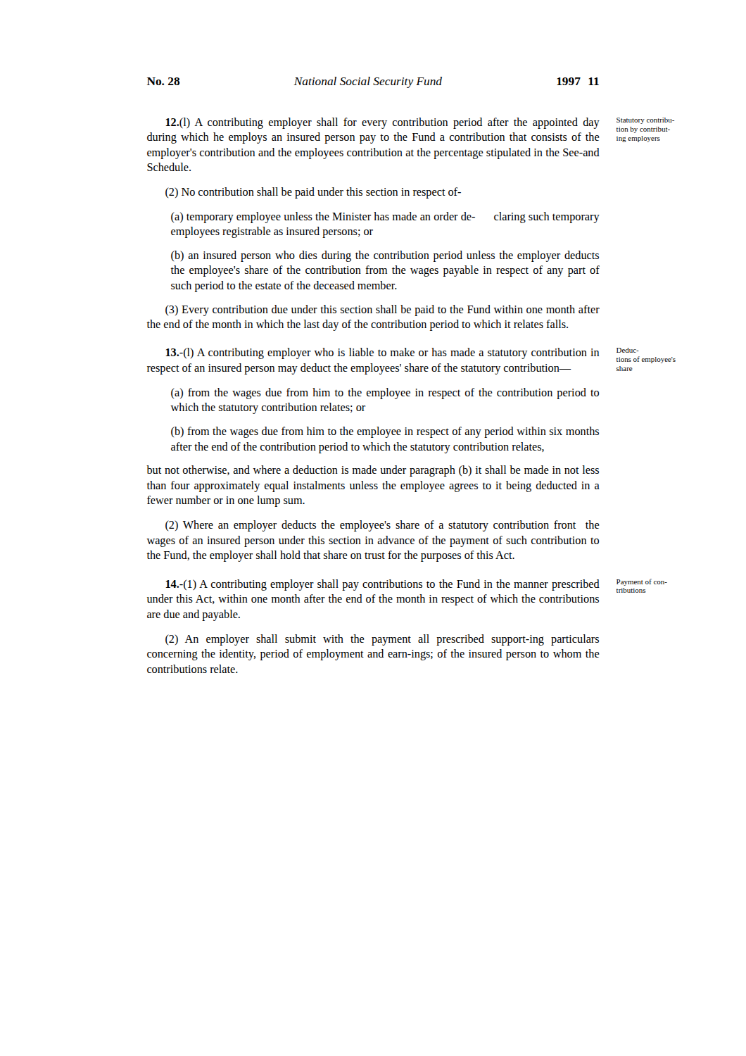No. 28 National Social Security Fund 199711
Statutory contribu-
tion by contribut-
ing employers
12.(l) A contributing employer shall for every contribution period after the appointed day during which he employs an insured person pay to the Fund a contribution that consists of the employer's contribution and the employees contribution at the percentage stipulated in the See-and Schedule.
(2) No contribution shall be paid under this section in respect of-
(a) temporary employee unless the Minister has made an order de- claring such temporary employees registrable as insured persons; or
(b) an insured person who dies during the contribution period unless the employer deducts the employee's share of the contribution from the wages payable in respect of any part of such period to the estate of the deceased member.
(3) Every contribution due under this section shall be paid to the Fund within one month after the end of the month in which the last day of the contribution period to which it relates falls.
Deduc-
tions of employee's share
13.-(l) A contributing employer who is liable to make or has made a statutory contribution in respect of an insured person may deduct the employees' share of the statutory contribution—
(a) from the wages due from him to the employee in respect of the contribution period to which the statutory contribution relates; or
(b) from the wages due from him to the employee in respect of any period within six months after the end of the contribution period to which the statutory contribution relates,
but not otherwise, and where a deduction is made under paragraph (b) it shall be made in not less than four approximately equal instalments unless the employee agrees to it being deducted in a fewer number or in one lump sum.
(2) Where an employer deducts the employee's share of a statutory contribution front the wages of an insured person under this section in advance of the payment of such contribution to the Fund, the employer shall hold that share on trust for the purposes of this Act.
Payment of con-
tributions
14.-(1) A contributing employer shall pay contributions to the Fund in the manner prescribed under this Act, within one month after the end of the month in respect of which the contributions are due and payable.
(2) An employer shall submit with the payment all prescribed support-ing particulars concerning the identity, period of employment and earn-ings; of the insured person to whom the contributions relate.